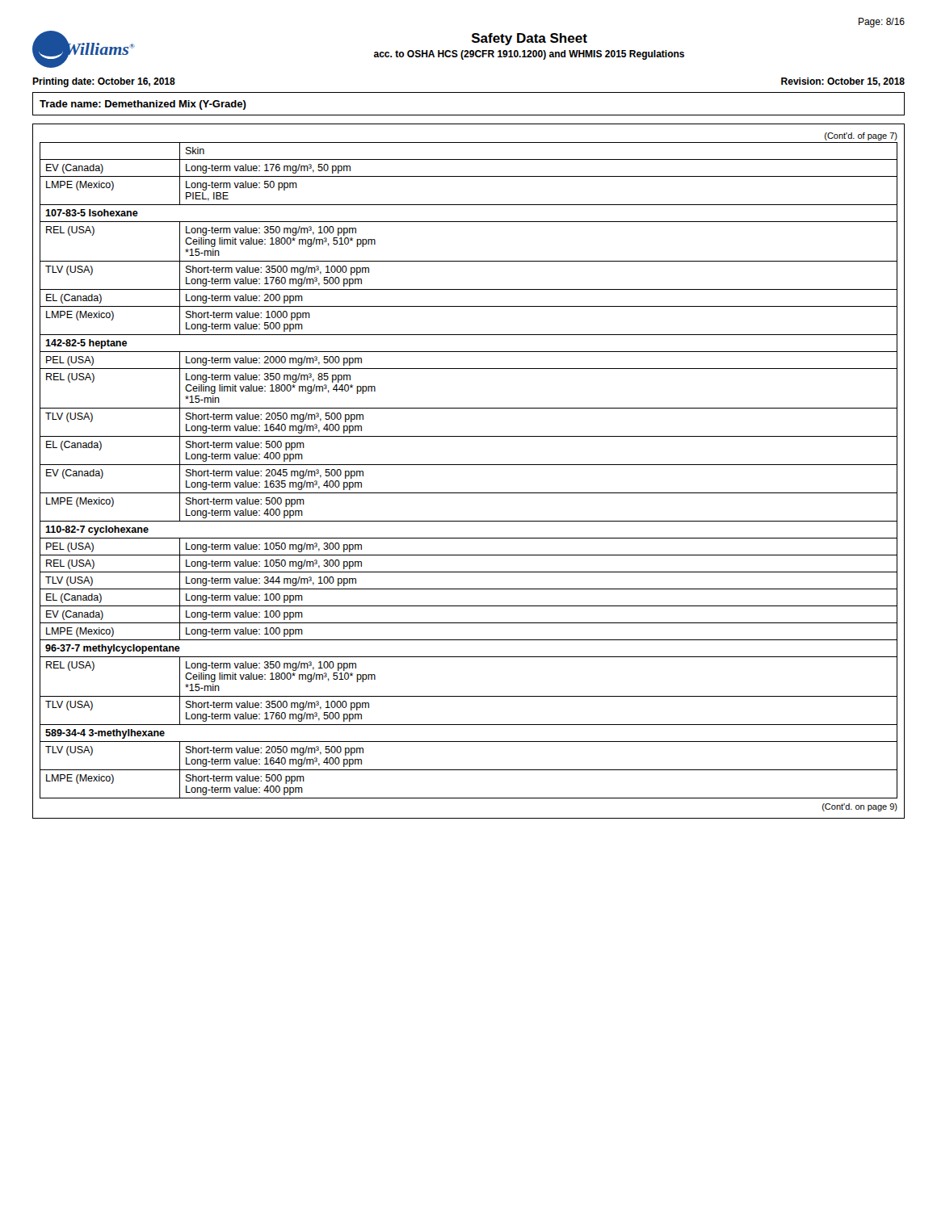Page: 8/16
Williams®
Safety Data Sheet
acc. to OSHA HCS (29CFR 1910.1200) and WHMIS 2015 Regulations
Printing date: October 16, 2018 Revision: October 15, 2018
Trade name: Demethanized Mix (Y-Grade)
(Cont'd. of page 7)
| | Skin |
| EV (Canada) | Long-term value: 176 mg/m³, 50 ppm |
| LMPE (Mexico) | Long-term value: 50 ppm PIEL, IBE |
| 107-83-5 Isohexane |
| REL (USA) | Long-term value: 350 mg/m³, 100 ppm Ceiling limit value: 1800* mg/m³, 510* ppm *15-min |
| TLV (USA) | Short-term value: 3500 mg/m³, 1000 ppm Long-term value: 1760 mg/m³, 500 ppm |
| EL (Canada) | Long-term value: 200 ppm |
| LMPE (Mexico) | Short-term value: 1000 ppm Long-term value: 500 ppm |
| 142-82-5 heptane |
| PEL (USA) | Long-term value: 2000 mg/m³, 500 ppm |
| REL (USA) | Long-term value: 350 mg/m³, 85 ppm Ceiling limit value: 1800* mg/m³, 440* ppm *15-min |
| TLV (USA) | Short-term value: 2050 mg/m³, 500 ppm Long-term value: 1640 mg/m³, 400 ppm |
| EL (Canada) | Short-term value: 500 ppm Long-term value: 400 ppm |
| EV (Canada) | Short-term value: 2045 mg/m³, 500 ppm Long-term value: 1635 mg/m³, 400 ppm |
| LMPE (Mexico) | Short-term value: 500 ppm Long-term value: 400 ppm |
| 110-82-7 cyclohexane |
| PEL (USA) | Long-term value: 1050 mg/m³, 300 ppm |
| REL (USA) | Long-term value: 1050 mg/m³, 300 ppm |
| TLV (USA) | Long-term value: 344 mg/m³, 100 ppm |
| EL (Canada) | Long-term value: 100 ppm |
| EV (Canada) | Long-term value: 100 ppm |
| LMPE (Mexico) | Long-term value: 100 ppm |
| 96-37-7 methylcyclopentane |
| REL (USA) | Long-term value: 350 mg/m³, 100 ppm Ceiling limit value: 1800* mg/m³, 510* ppm *15-min |
| TLV (USA) | Short-term value: 3500 mg/m³, 1000 ppm Long-term value: 1760 mg/m³, 500 ppm |
| 589-34-4 3-methylhexane |
| TLV (USA) | Short-term value: 2050 mg/m³, 500 ppm Long-term value: 1640 mg/m³, 400 ppm |
| LMPE (Mexico) | Short-term value: 500 ppm Long-term value: 400 ppm |
(Cont'd. on page 9)